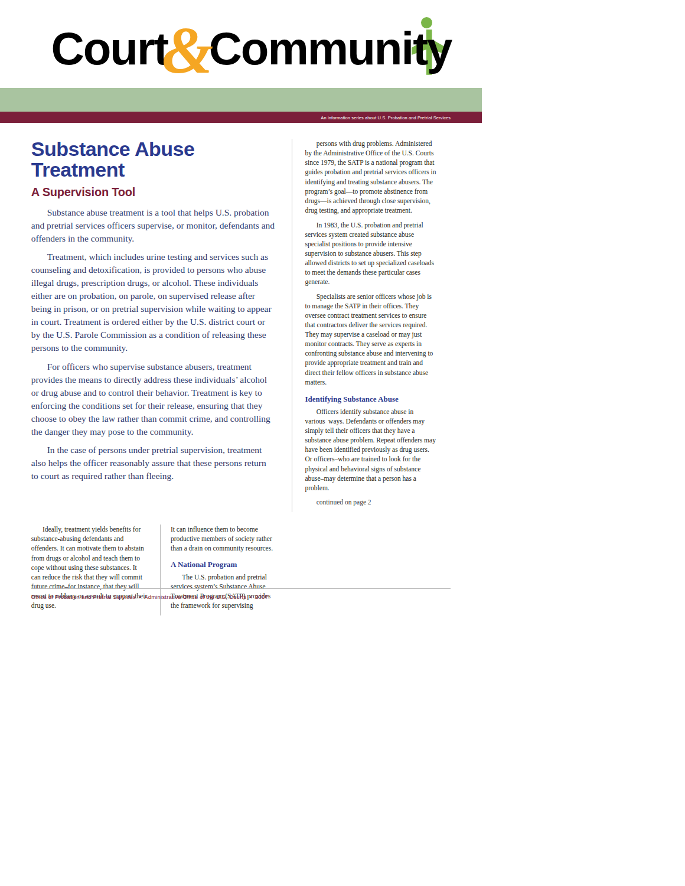Court&Community
An information series about U.S. Probation and Pretrial Services
Substance Abuse
Treatment
A Supervision Tool
Substance abuse treatment is a tool that helps U.S. probation and pretrial services officers supervise, or monitor, defendants and offenders in the community.
Treatment, which includes urine testing and services such as counseling and detoxification, is provided to persons who abuse illegal drugs, prescription drugs, or alcohol. These individuals either are on probation, on parole, on supervised release after being in prison, or on pretrial supervision while waiting to appear in court. Treatment is ordered either by the U.S. district court or by the U.S. Parole Commission as a condition of releasing these persons to the community.
For officers who supervise substance abusers, treatment provides the means to directly address these individuals’ alcohol or drug abuse and to control their behavior. Treatment is key to enforcing the conditions set for their release, ensuring that they choose to obey the law rather than commit crime, and controlling the danger they may pose to the community.
In the case of persons under pretrial supervision, treatment also helps the officer reasonably assure that these persons return to court as required rather than fleeing.
persons with drug problems. Administered by the Administrative Office of the U.S. Courts since 1979, the SATP is a national program that guides probation and pretrial services officers in identifying and treating substance abusers. The program’s goal—to promote abstinence from drugs—is achieved through close supervision, drug testing, and appropriate treatment.
In 1983, the U.S. probation and pretrial services system created substance abuse specialist positions to provide intensive supervision to substance abusers. This step allowed districts to set up specialized caseloads to meet the demands these particular cases generate.
Specialists are senior officers whose job is to manage the SATP in their offices. They oversee contract treatment services to ensure that contractors deliver the services required. They may supervise a caseload or may just monitor contracts. They serve as experts in confronting substance abuse and intervening to provide appropriate treatment and train and direct their fellow officers in substance abuse matters.
Identifying Substance Abuse
Officers identify substance abuse in various ways. Defendants or offenders may simply tell their officers that they have a substance abuse problem. Repeat offenders may have been identified previously as drug users. Or officers–who are trained to look for the physical and behavioral signs of substance abuse–may determine that a person has a problem.
continued on page 2
Ideally, treatment yields benefits for substance-abusing defendants and offenders. It can motivate them to abstain from drugs or alcohol and teach them to cope without using these substances. It can reduce the risk that they will commit future crime–for instance, that they will resort to robbery or assault to support their drug use.
It can influence them to become productive members of society rather than a drain on community resources.
A National Program
The U.S. probation and pretrial services system’s Substance Abuse Treatment Program (SATP) provides the framework for supervising
Office of Probation and Pretrial Services • Administrative Office of the U.S. Courts • 2007